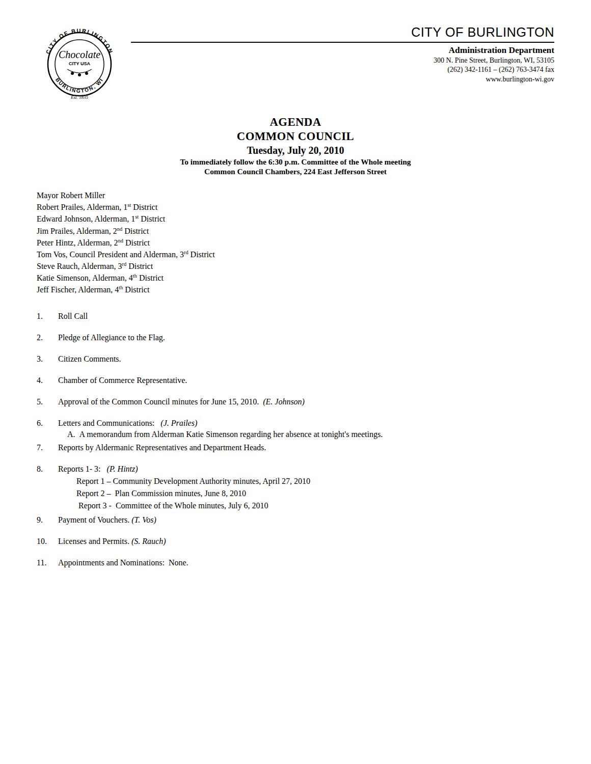CITY OF BURLINGTON BURLINGTON, WI Chocolate CITY USA Est. 1835
CITY OF BURLINGTON
Administration Department
300 N. Pine Street, Burlington, WI, 53105
(262) 342-1161 – (262) 763-3474 fax
www.burlington-wi.gov
AGENDA
COMMON COUNCIL
Tuesday, July 20, 2010
To immediately follow the 6:30 p.m. Committee of the Whole meeting
Common Council Chambers, 224 East Jefferson Street
Mayor Robert Miller
Robert Prailes, Alderman, 1st District
Edward Johnson, Alderman, 1st District
Jim Prailes, Alderman, 2nd District
Peter Hintz, Alderman, 2nd District
Tom Vos, Council President and Alderman, 3rd District
Steve Rauch, Alderman, 3rd District
Katie Simenson, Alderman, 4th District
Jeff Fischer, Alderman, 4th District
Roll Call
Pledge of Allegiance to the Flag.
Citizen Comments.
Chamber of Commerce Representative.
Approval of the Common Council minutes for June 15, 2010. (E. Johnson)
Letters and Communications: (J. Prailes)
A. A memorandum from Alderman Katie Simenson regarding her absence at tonight's meetings.
Reports by Aldermanic Representatives and Department Heads.
Reports 1- 3: (P. Hintz)
Report 1 – Community Development Authority minutes, April 27, 2010
Report 2 – Plan Commission minutes, June 8, 2010
Report 3 - Committee of the Whole minutes, July 6, 2010
Payment of Vouchers. (T. Vos)
Licenses and Permits. (S. Rauch)
Appointments and Nominations: None.